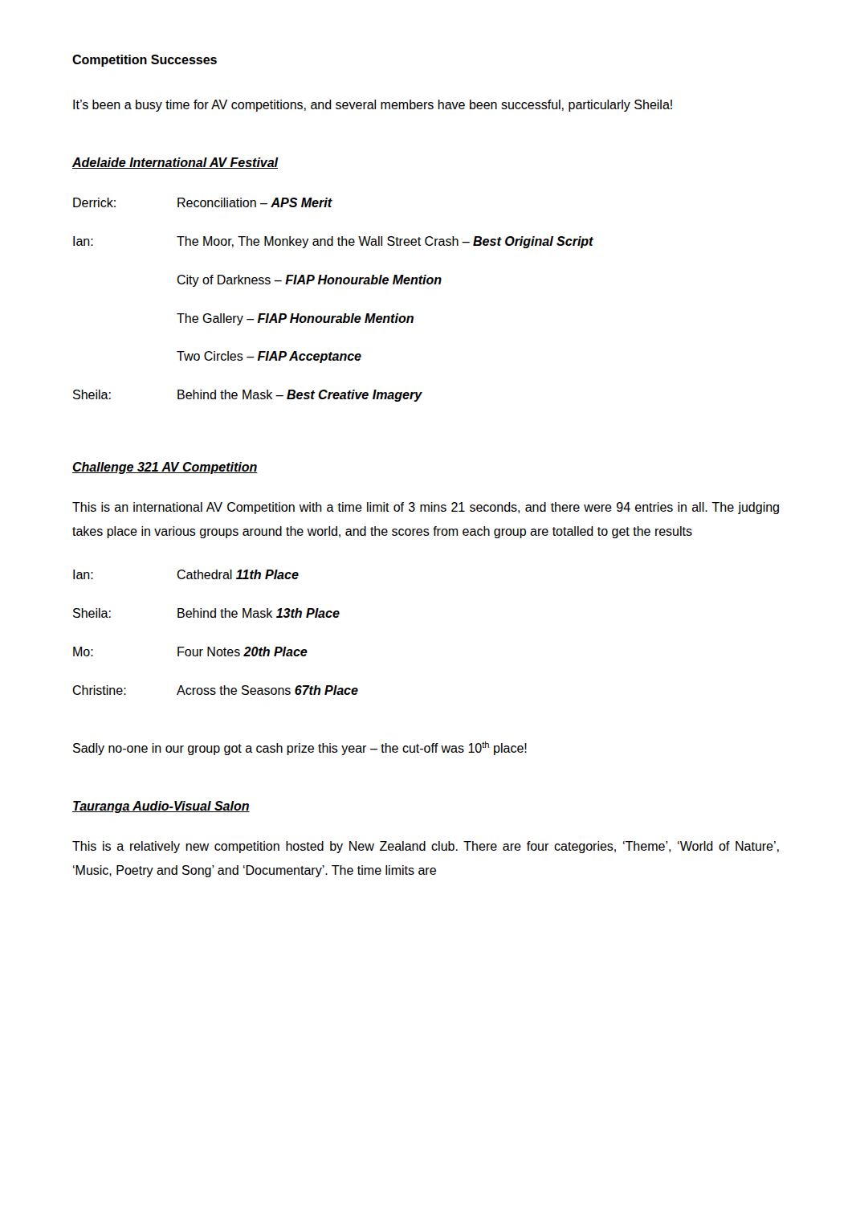Competition Successes
It’s been a busy time for AV competitions, and several members have been successful, particularly Sheila!
Adelaide International AV Festival
| Derrick: | Reconciliation – APS Merit |
| Ian: | The Moor, The Monkey and the Wall Street Crash – Best Original Script |
| | City of Darkness – FIAP Honourable Mention |
| | The Gallery – FIAP Honourable Mention |
| | Two Circles – FIAP Acceptance |
| Sheila: | Behind the Mask – Best Creative Imagery |
Challenge 321 AV Competition
This is an international AV Competition with a time limit of 3 mins 21 seconds, and there were 94 entries in all. The judging takes place in various groups around the world, and the scores from each group are totalled to get the results
| Ian: | Cathedral 11th Place |
| Sheila: | Behind the Mask 13th Place |
| Mo: | Four Notes 20th Place |
| Christine: | Across the Seasons 67th Place |
Sadly no-one in our group got a cash prize this year – the cut-off was 10th place!
Tauranga Audio-Visual Salon
This is a relatively new competition hosted by New Zealand club. There are four categories, ‘Theme’, ‘World of Nature’, ‘Music, Poetry and Song’ and ‘Documentary’. The time limits are